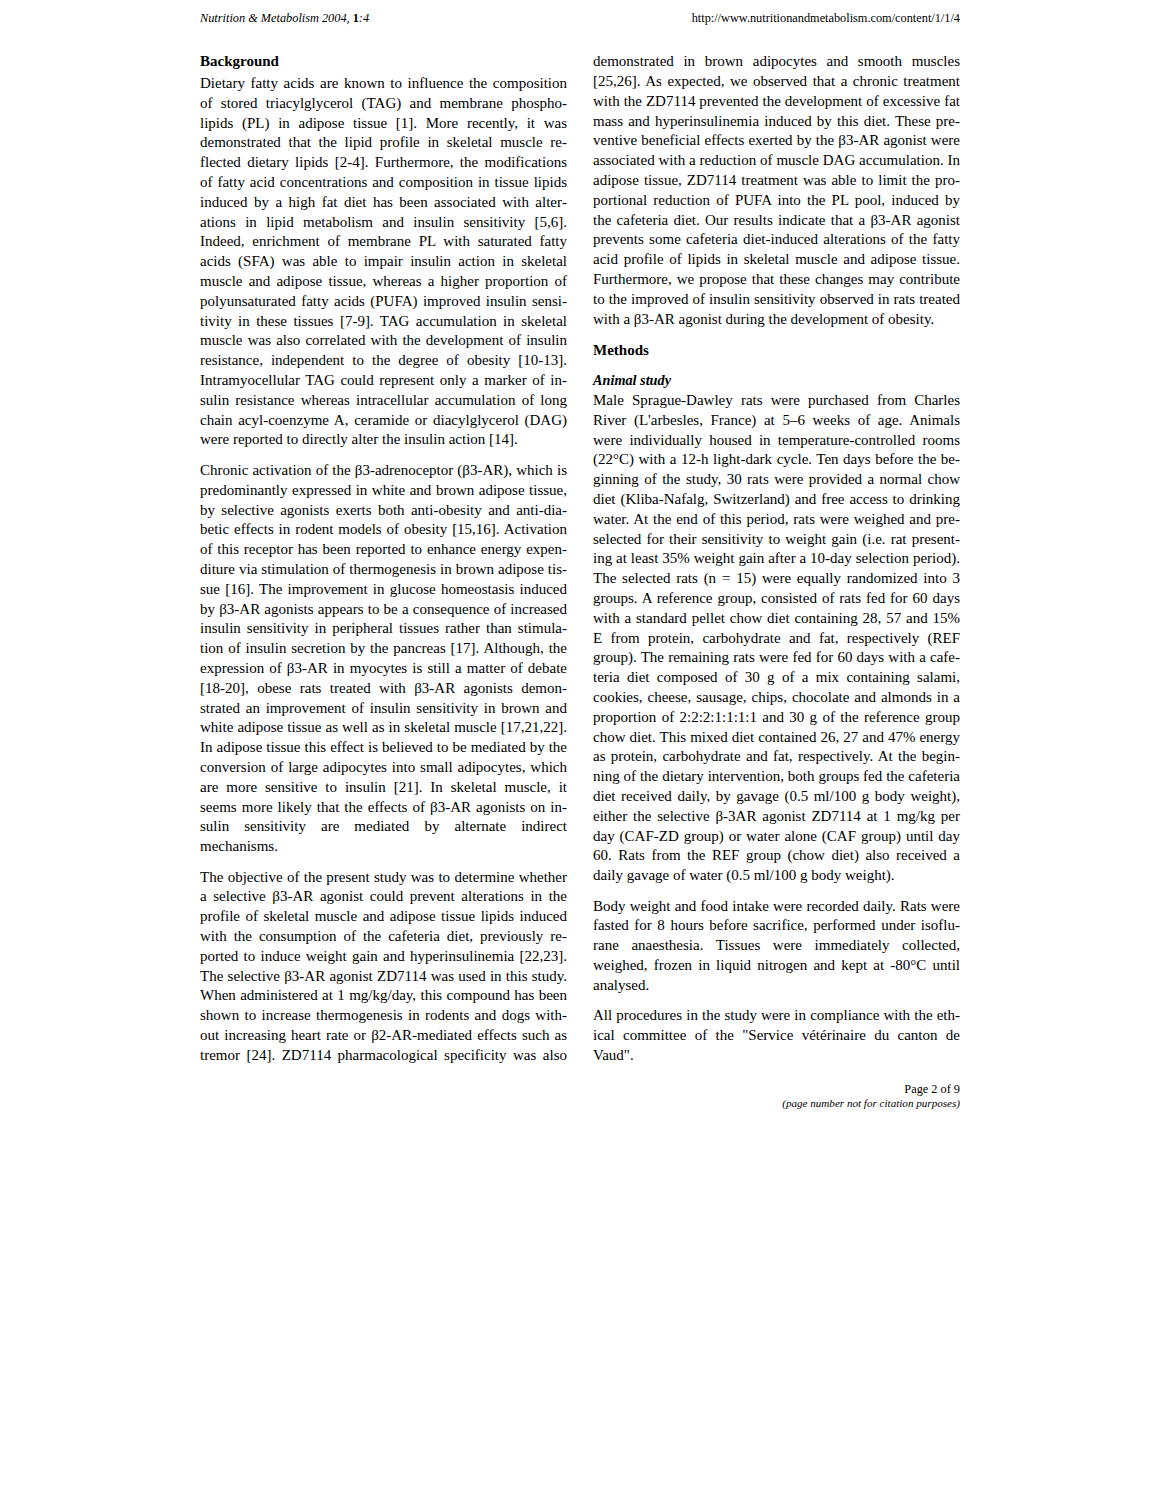Nutrition & Metabolism 2004, 1:4
http://www.nutritionandmetabolism.com/content/1/1/4
Background
Dietary fatty acids are known to influence the composition of stored triacylglycerol (TAG) and membrane phospholipids (PL) in adipose tissue [1]. More recently, it was demonstrated that the lipid profile in skeletal muscle reflected dietary lipids [2-4]. Furthermore, the modifications of fatty acid concentrations and composition in tissue lipids induced by a high fat diet has been associated with alterations in lipid metabolism and insulin sensitivity [5,6]. Indeed, enrichment of membrane PL with saturated fatty acids (SFA) was able to impair insulin action in skeletal muscle and adipose tissue, whereas a higher proportion of polyunsaturated fatty acids (PUFA) improved insulin sensitivity in these tissues [7-9]. TAG accumulation in skeletal muscle was also correlated with the development of insulin resistance, independent to the degree of obesity [10-13]. Intramyocellular TAG could represent only a marker of insulin resistance whereas intracellular accumulation of long chain acyl-coenzyme A, ceramide or diacylglycerol (DAG) were reported to directly alter the insulin action [14].
Chronic activation of the β3-adrenoceptor (β3-AR), which is predominantly expressed in white and brown adipose tissue, by selective agonists exerts both anti-obesity and anti-diabetic effects in rodent models of obesity [15,16]. Activation of this receptor has been reported to enhance energy expenditure via stimulation of thermogenesis in brown adipose tissue [16]. The improvement in glucose homeostasis induced by β3-AR agonists appears to be a consequence of increased insulin sensitivity in peripheral tissues rather than stimulation of insulin secretion by the pancreas [17]. Although, the expression of β3-AR in myocytes is still a matter of debate [18-20], obese rats treated with β3-AR agonists demonstrated an improvement of insulin sensitivity in brown and white adipose tissue as well as in skeletal muscle [17,21,22]. In adipose tissue this effect is believed to be mediated by the conversion of large adipocytes into small adipocytes, which are more sensitive to insulin [21]. In skeletal muscle, it seems more likely that the effects of β3-AR agonists on insulin sensitivity are mediated by alternate indirect mechanisms.
The objective of the present study was to determine whether a selective β3-AR agonist could prevent alterations in the profile of skeletal muscle and adipose tissue lipids induced with the consumption of the cafeteria diet, previously reported to induce weight gain and hyperinsulinemia [22,23]. The selective β3-AR agonist ZD7114 was used in this study. When administered at 1 mg/kg/day, this compound has been shown to increase thermogenesis in rodents and dogs without increasing heart rate or β2-AR-mediated effects such as tremor [24]. ZD7114 pharmacological specificity was also demonstrated in brown adipocytes and smooth muscles [25,26]. As expected, we observed that a chronic treatment with the ZD7114 prevented the development of excessive fat mass and hyperinsulinemia induced by this diet. These preventive beneficial effects exerted by the β3-AR agonist were associated with a reduction of muscle DAG accumulation. In adipose tissue, ZD7114 treatment was able to limit the proportional reduction of PUFA into the PL pool, induced by the cafeteria diet. Our results indicate that a β3-AR agonist prevents some cafeteria diet-induced alterations of the fatty acid profile of lipids in skeletal muscle and adipose tissue. Furthermore, we propose that these changes may contribute to the improved of insulin sensitivity observed in rats treated with a β3-AR agonist during the development of obesity.
Methods
Animal study
Male Sprague-Dawley rats were purchased from Charles River (L'arbesles, France) at 5–6 weeks of age. Animals were individually housed in temperature-controlled rooms (22°C) with a 12-h light-dark cycle. Ten days before the beginning of the study, 30 rats were provided a normal chow diet (Kliba-Nafalg, Switzerland) and free access to drinking water. At the end of this period, rats were weighed and pre-selected for their sensitivity to weight gain (i.e. rat presenting at least 35% weight gain after a 10-day selection period). The selected rats (n = 15) were equally randomized into 3 groups. A reference group, consisted of rats fed for 60 days with a standard pellet chow diet containing 28, 57 and 15% E from protein, carbohydrate and fat, respectively (REF group). The remaining rats were fed for 60 days with a cafeteria diet composed of 30 g of a mix containing salami, cookies, cheese, sausage, chips, chocolate and almonds in a proportion of 2:2:2:1:1:1:1 and 30 g of the reference group chow diet. This mixed diet contained 26, 27 and 47% energy as protein, carbohydrate and fat, respectively. At the beginning of the dietary intervention, both groups fed the cafeteria diet received daily, by gavage (0.5 ml/100 g body weight), either the selective β-3AR agonist ZD7114 at 1 mg/kg per day (CAF-ZD group) or water alone (CAF group) until day 60. Rats from the REF group (chow diet) also received a daily gavage of water (0.5 ml/100 g body weight).
Body weight and food intake were recorded daily. Rats were fasted for 8 hours before sacrifice, performed under isoflurane anaesthesia. Tissues were immediately collected, weighed, frozen in liquid nitrogen and kept at -80°C until analysed.
All procedures in the study were in compliance with the ethical committee of the "Service vétérinaire du canton de Vaud".
Page 2 of 9
(page number not for citation purposes)